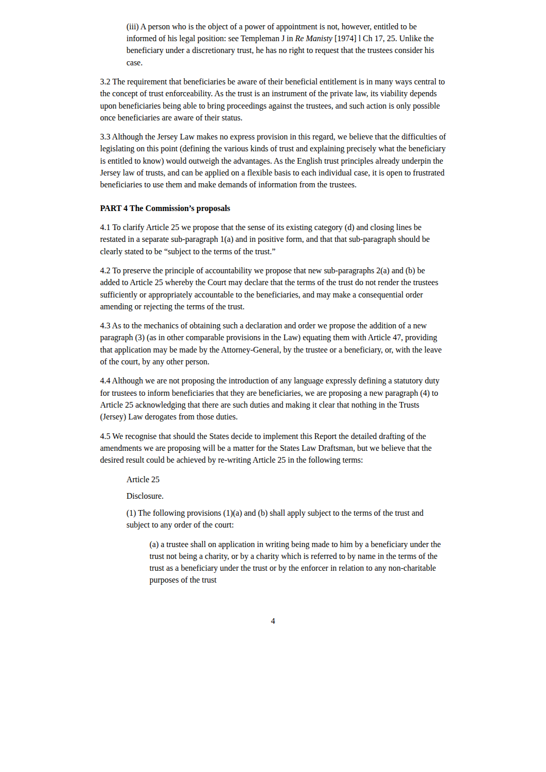(iii) A person who is the object of a power of appointment is not, however, entitled to be informed of his legal position: see Templeman J in Re Manisty [1974] l Ch 17, 25. Unlike the beneficiary under a discretionary trust, he has no right to request that the trustees consider his case.
3.2 The requirement that beneficiaries be aware of their beneficial entitlement is in many ways central to the concept of trust enforceability. As the trust is an instrument of the private law, its viability depends upon beneficiaries being able to bring proceedings against the trustees, and such action is only possible once beneficiaries are aware of their status.
3.3 Although the Jersey Law makes no express provision in this regard, we believe that the difficulties of legislating on this point (defining the various kinds of trust and explaining precisely what the beneficiary is entitled to know) would outweigh the advantages. As the English trust principles already underpin the Jersey law of trusts, and can be applied on a flexible basis to each individual case, it is open to frustrated beneficiaries to use them and make demands of information from the trustees.
PART 4 The Commission’s proposals
4.1 To clarify Article 25 we propose that the sense of its existing category (d) and closing lines be restated in a separate sub-paragraph 1(a) and in positive form, and that that sub-paragraph should be clearly stated to be “subject to the terms of the trust.”
4.2 To preserve the principle of accountability we propose that new sub-paragraphs 2(a) and (b) be added to Article 25 whereby the Court may declare that the terms of the trust do not render the trustees sufficiently or appropriately accountable to the beneficiaries, and may make a consequential order amending or rejecting the terms of the trust.
4.3 As to the mechanics of obtaining such a declaration and order we propose the addition of a new paragraph (3) (as in other comparable provisions in the Law) equating them with Article 47, providing that application may be made by the Attorney-General, by the trustee or a beneficiary, or, with the leave of the court, by any other person.
4.4 Although we are not proposing the introduction of any language expressly defining a statutory duty for trustees to inform beneficiaries that they are beneficiaries, we are proposing a new paragraph (4) to Article 25 acknowledging that there are such duties and making it clear that nothing in the Trusts (Jersey) Law derogates from those duties.
4.5 We recognise that should the States decide to implement this Report the detailed drafting of the amendments we are proposing will be a matter for the States Law Draftsman, but we believe that the desired result could be achieved by re-writing Article 25 in the following terms:
Article 25
Disclosure.
(1) The following provisions (1)(a) and (b) shall apply subject to the terms of the trust and subject to any order of the court:
(a) a trustee shall on application in writing being made to him by a beneficiary under the trust not being a charity, or by a charity which is referred to by name in the terms of the trust as a beneficiary under the trust or by the enforcer in relation to any non-charitable purposes of the trust
4